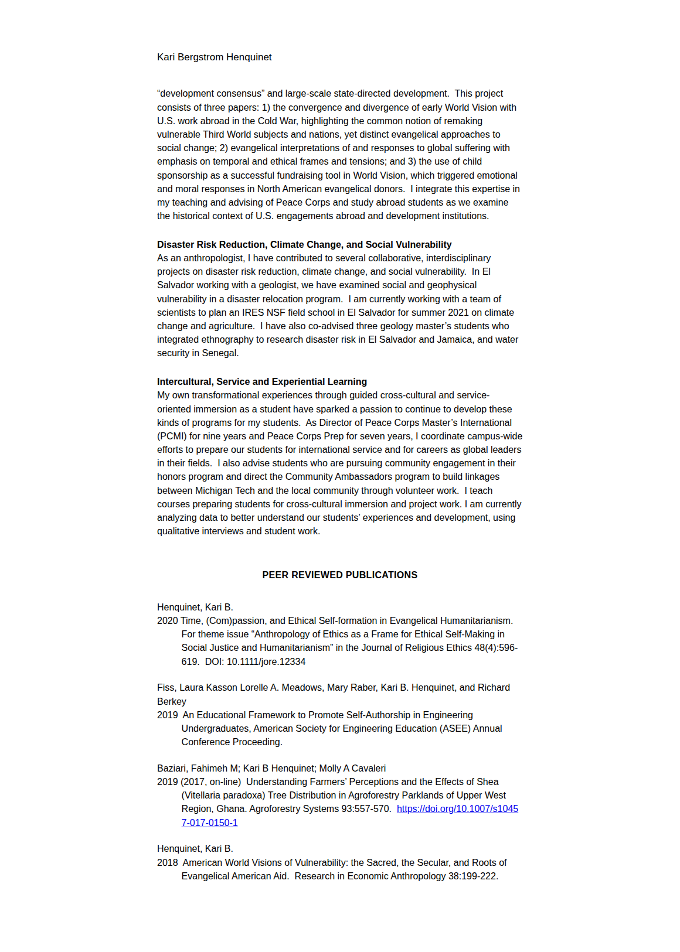Kari Bergstrom Henquinet
“development consensus” and large-scale state-directed development. This project consists of three papers: 1) the convergence and divergence of early World Vision with U.S. work abroad in the Cold War, highlighting the common notion of remaking vulnerable Third World subjects and nations, yet distinct evangelical approaches to social change; 2) evangelical interpretations of and responses to global suffering with emphasis on temporal and ethical frames and tensions; and 3) the use of child sponsorship as a successful fundraising tool in World Vision, which triggered emotional and moral responses in North American evangelical donors. I integrate this expertise in my teaching and advising of Peace Corps and study abroad students as we examine the historical context of U.S. engagements abroad and development institutions.
Disaster Risk Reduction, Climate Change, and Social Vulnerability
As an anthropologist, I have contributed to several collaborative, interdisciplinary projects on disaster risk reduction, climate change, and social vulnerability. In El Salvador working with a geologist, we have examined social and geophysical vulnerability in a disaster relocation program. I am currently working with a team of scientists to plan an IRES NSF field school in El Salvador for summer 2021 on climate change and agriculture. I have also co-advised three geology master’s students who integrated ethnography to research disaster risk in El Salvador and Jamaica, and water security in Senegal.
Intercultural, Service and Experiential Learning
My own transformational experiences through guided cross-cultural and service-oriented immersion as a student have sparked a passion to continue to develop these kinds of programs for my students. As Director of Peace Corps Master’s International (PCMI) for nine years and Peace Corps Prep for seven years, I coordinate campus-wide efforts to prepare our students for international service and for careers as global leaders in their fields. I also advise students who are pursuing community engagement in their honors program and direct the Community Ambassadors program to build linkages between Michigan Tech and the local community through volunteer work. I teach courses preparing students for cross-cultural immersion and project work. I am currently analyzing data to better understand our students’ experiences and development, using qualitative interviews and student work.
PEER REVIEWED PUBLICATIONS
Henquinet, Kari B.
2020 Time, (Com)passion, and Ethical Self-formation in Evangelical Humanitarianism. For theme issue “Anthropology of Ethics as a Frame for Ethical Self-Making in Social Justice and Humanitarianism” in the Journal of Religious Ethics 48(4):596-619. DOI: 10.1111/jore.12334
Fiss, Laura Kasson Lorelle A. Meadows, Mary Raber, Kari B. Henquinet, and Richard Berkey
2019 An Educational Framework to Promote Self-Authorship in Engineering Undergraduates, American Society for Engineering Education (ASEE) Annual Conference Proceeding.
Baziari, Fahimeh M; Kari B Henquinet; Molly A Cavaleri
2019 (2017, on-line) Understanding Farmers’ Perceptions and the Effects of Shea (Vitellaria paradoxa) Tree Distribution in Agroforestry Parklands of Upper West Region, Ghana. Agroforestry Systems 93:557-570. https://doi.org/10.1007/s10457-017-0150-1
Henquinet, Kari B.
2018 American World Visions of Vulnerability: the Sacred, the Secular, and Roots of Evangelical American Aid. Research in Economic Anthropology 38:199-222.